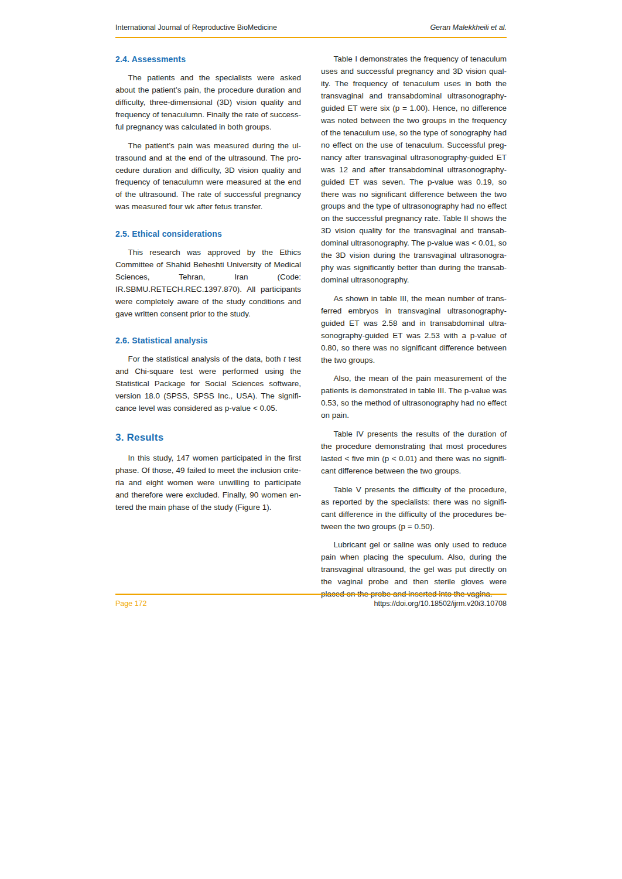International Journal of Reproductive BioMedicine Geran Malekkheili et al.
2.4. Assessments
The patients and the specialists were asked about the patient’s pain, the procedure duration and difficulty, three-dimensional (3D) vision quality and frequency of tenaculumn. Finally the rate of successful pregnancy was calculated in both groups.
The patient’s pain was measured during the ultrasound and at the end of the ultrasound. The procedure duration and difficulty, 3D vision quality and frequency of tenaculumn were measured at the end of the ultrasound. The rate of successful pregnancy was measured four wk after fetus transfer.
2.5. Ethical considerations
This research was approved by the Ethics Committee of Shahid Beheshti University of Medical Sciences, Tehran, Iran (Code: IR.SBMU.RETECH.REC.1397.870). All participants were completely aware of the study conditions and gave written consent prior to the study.
2.6. Statistical analysis
For the statistical analysis of the data, both t test and Chi-square test were performed using the Statistical Package for Social Sciences software, version 18.0 (SPSS, SPSS Inc., USA). The significance level was considered as p-value < 0.05.
3. Results
In this study, 147 women participated in the first phase. Of those, 49 failed to meet the inclusion criteria and eight women were unwilling to participate and therefore were excluded. Finally, 90 women entered the main phase of the study (Figure 1).
Table I demonstrates the frequency of tenaculum uses and successful pregnancy and 3D vision quality. The frequency of tenaculum uses in both the transvaginal and transabdominal ultrasonography-guided ET were six (p = 1.00). Hence, no difference was noted between the two groups in the frequency of the tenaculum use, so the type of sonography had no effect on the use of tenaculum. Successful pregnancy after transvaginal ultrasonography-guided ET was 12 and after transabdominal ultrasonography-guided ET was seven. The p-value was 0.19, so there was no significant difference between the two groups and the type of ultrasonography had no effect on the successful pregnancy rate. Table II shows the 3D vision quality for the transvaginal and transabdominal ultrasonography. The p-value was < 0.01, so the 3D vision during the transvaginal ultrasonography was significantly better than during the transabdominal ultrasonography.
As shown in table III, the mean number of transferred embryos in transvaginal ultrasonography-guided ET was 2.58 and in transabdominal ultrasonography-guided ET was 2.53 with a p-value of 0.80, so there was no significant difference between the two groups.
Also, the mean of the pain measurement of the patients is demonstrated in table III. The p-value was 0.53, so the method of ultrasonography had no effect on pain.
Table IV presents the results of the duration of the procedure demonstrating that most procedures lasted < five min (p < 0.01) and there was no significant difference between the two groups.
Table V presents the difficulty of the procedure, as reported by the specialists: there was no significant difference in the difficulty of the procedures between the two groups (p = 0.50).
Lubricant gel or saline was only used to reduce pain when placing the speculum. Also, during the transvaginal ultrasound, the gel was put directly on the vaginal probe and then sterile gloves were placed on the probe and inserted into the vagina.
Page 172 https://doi.org/10.18502/ijrm.v20i3.10708